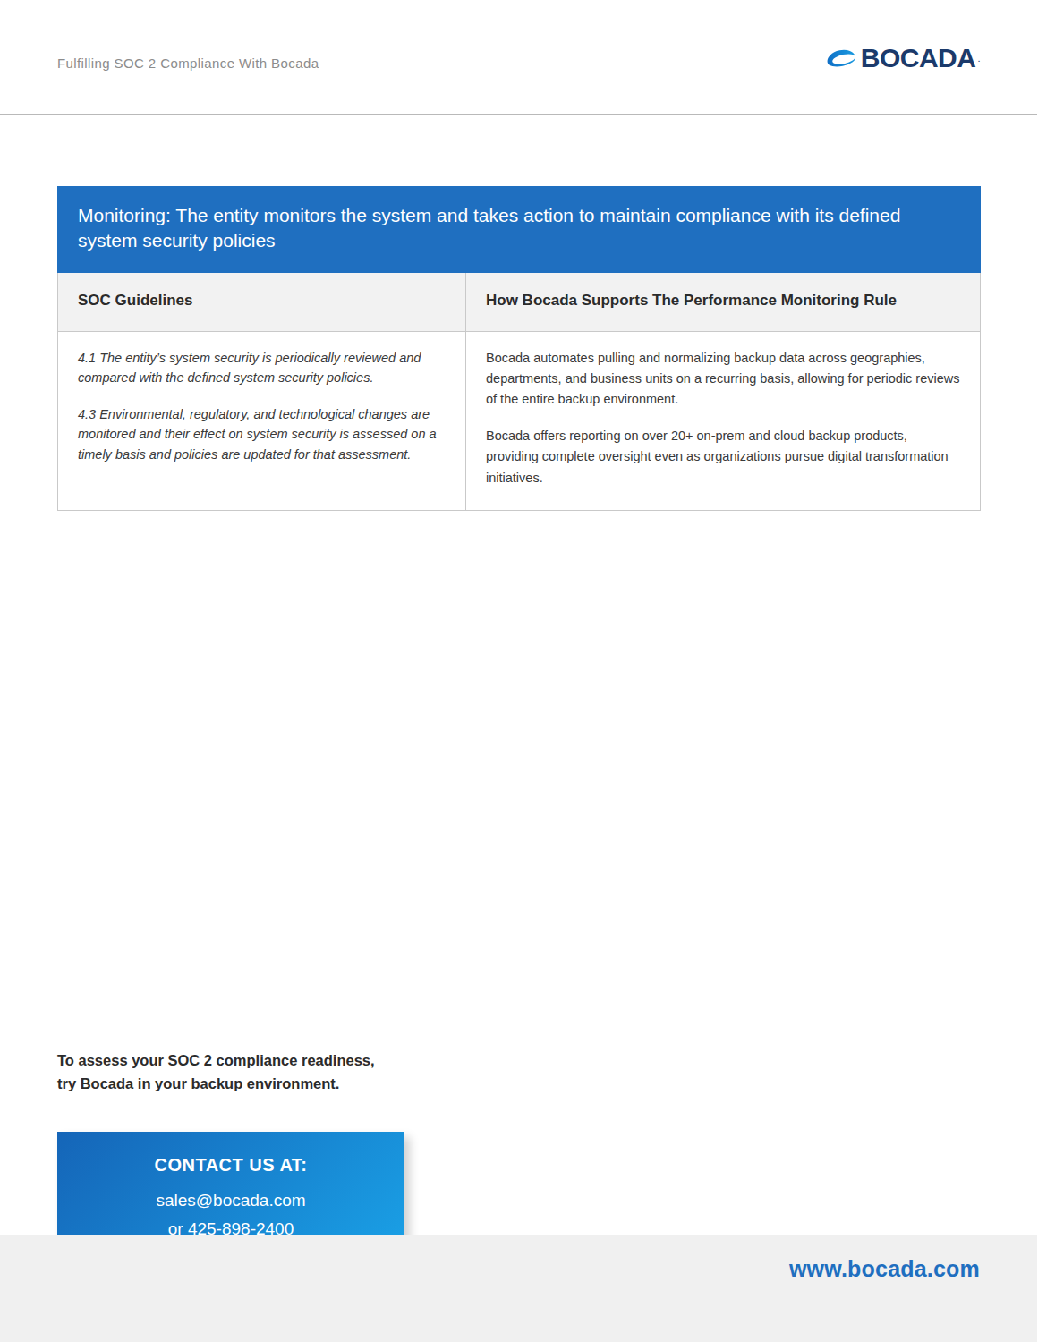Fulfilling SOC 2 Compliance With Bocada
BOCADA.
| Monitoring: The entity monitors the system and takes action to maintain compliance with its defined system security policies |
| --- |
| SOC Guidelines | How Bocada Supports The Performance Monitoring Rule |
| 4.1 The entity’s system security is periodically reviewed and compared with the defined system security policies. 4.3 Environmental, regulatory, and technological changes are monitored and their effect on system security is assessed on a timely basis and policies are updated for that assessment. | Bocada automates pulling and normalizing backup data across geographies, departments, and business units on a recurring basis, allowing for periodic reviews of the entire backup environment. Bocada offers reporting on over 20+ on-prem and cloud backup products, providing complete oversight even as organizations pursue digital transformation initiatives. |
To assess your SOC 2 compliance readiness,
try Bocada in your backup environment.
CONTACT US AT:
sales@bocada.com
or 425-898-2400
www.bocada.com